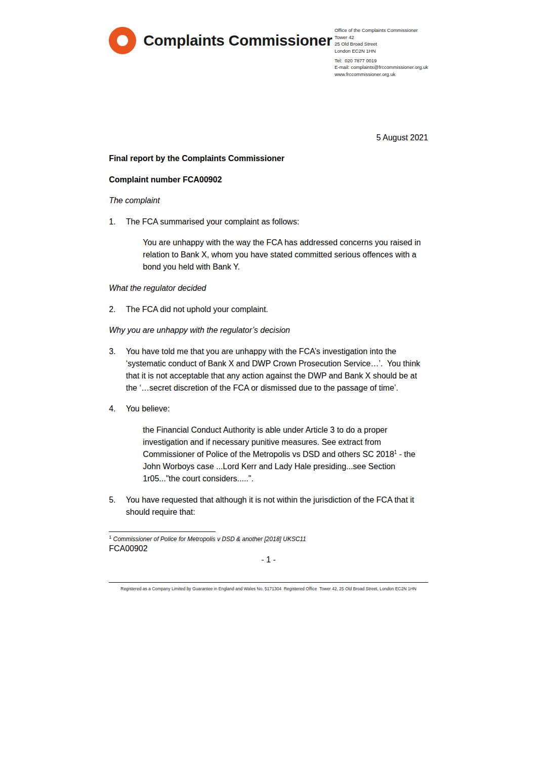Complaints Commissioner
Office of the Complaints Commissioner
Tower 42
25 Old Broad Street
London EC2N 1HN
Tel: 020 7877 0019
E-mail: complaints@frccommissioner.org.uk
www.frccommissioner.org.uk
5 August 2021
Final report by the Complaints Commissioner
Complaint number FCA00902
The complaint
The FCA summarised your complaint as follows:
You are unhappy with the way the FCA has addressed concerns you raised in relation to Bank X, whom you have stated committed serious offences with a bond you held with Bank Y.
What the regulator decided
The FCA did not uphold your complaint.
Why you are unhappy with the regulator’s decision
You have told me that you are unhappy with the FCA’s investigation into the ‘systematic conduct of Bank X and DWP Crown Prosecution Service…’. You think that it is not acceptable that any action against the DWP and Bank X should be at the ‘…secret discretion of the FCA or dismissed due to the passage of time’.
You believe:
the Financial Conduct Authority is able under Article 3 to do a proper investigation and if necessary punitive measures. See extract from Commissioner of Police of the Metropolis vs DSD and others SC 20181 - the John Worboys case ...Lord Kerr and Lady Hale presiding...see Section 1r05..."the court considers.....".
You have requested that although it is not within the jurisdiction of the FCA that it should require that:
1 Commissioner of Police for Metropolis v DSD & another [2018] UKSC11
FCA00902
- 1 -
Registered as a Company Limited by Guarantee in England and Wales No. 5171304 Registered Office Tower 42, 25 Old Broad Street, London EC2N 1HN